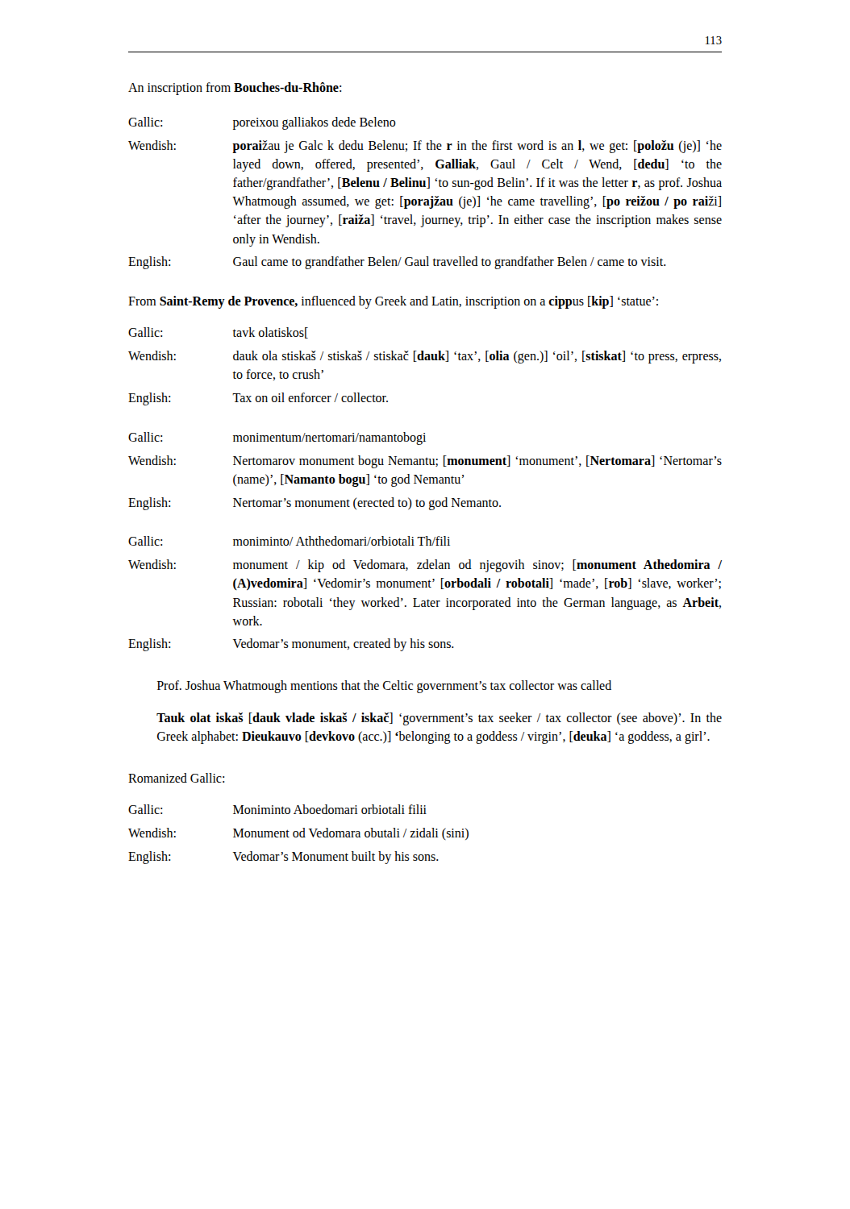113
An inscription from Bouches-du-Rhône:
Gallic:
poreixou galliakos dede Beleno
Wendish:
poraižau je Galc k dedu Belenu; If the r in the first word is an l, we get: [položu (je)] ‘he layed down, offered, presented’, Galliak, Gaul / Celt / Wend, [dedu] ‘to the father/grandfather’, [Belenu / Belinu] ‘to sun-god Belin’. If it was the letter r, as prof. Joshua Whatmough assumed, we get: [porajžau (je)] ‘he came travelling’, [po reižou / po raiži] ‘after the journey’, [raiža] ‘travel, journey, trip’. In either case the inscription makes sense only in Wendish.
English:
Gaul came to grandfather Belen/ Gaul travelled to grandfather Belen / came to visit.
From Saint-Remy de Provence, influenced by Greek and Latin, inscription on a cippus [kip] ‘statue’:
Gallic:
tavk olatiskos[
Wendish:
dauk ola stiskaš / stiskaš / stiskač [dauk] ‘tax’, [olia (gen.)] ‘oil’, [stiskat] ‘to press, erpress, to force, to crush’
English:
Tax on oil enforcer / collector.
Gallic:
monimentum/nertomari/namantobogi
Wendish:
Nertomarov monument bogu Nemantu; [monument] ‘monument’, [Nertomara] ‘Nertomar’s (name)’, [Namanto bogu] ‘to god Nemantu’
English:
Nertomar’s monument (erected to) to god Nemanto.
Gallic:
moniminto/ Aththedomari/orbiotali Th/fili
Wendish:
monument / kip od Vedomara, zdelan od njegovih sinov; [monument Athedomira / (A)vedomira] ‘Vedomir’s monument’ [orbodali / robotali] ‘made’, [rob] ‘slave, worker’; Russian: robotali ‘they worked’. Later incorporated into the German language, as Arbeit, work.
English:
Vedomar’s monument, created by his sons.
Prof. Joshua Whatmough mentions that the Celtic government’s tax collector was called
Tauk olat iskaš [dauk vlade iskaš / iskač] ‘government’s tax seeker / tax collector (see above)’. In the Greek alphabet: Dieukauvo [devkovo (acc.)] ‘belonging to a goddess / virgin’, [deuka] ‘a goddess, a girl’.
Romanized Gallic:
Gallic:
Moniminto Aboedomari orbiotali filii
Wendish:
Monument od Vedomara obutali / zidali (sini)
English:
Vedomar’s Monument built by his sons.